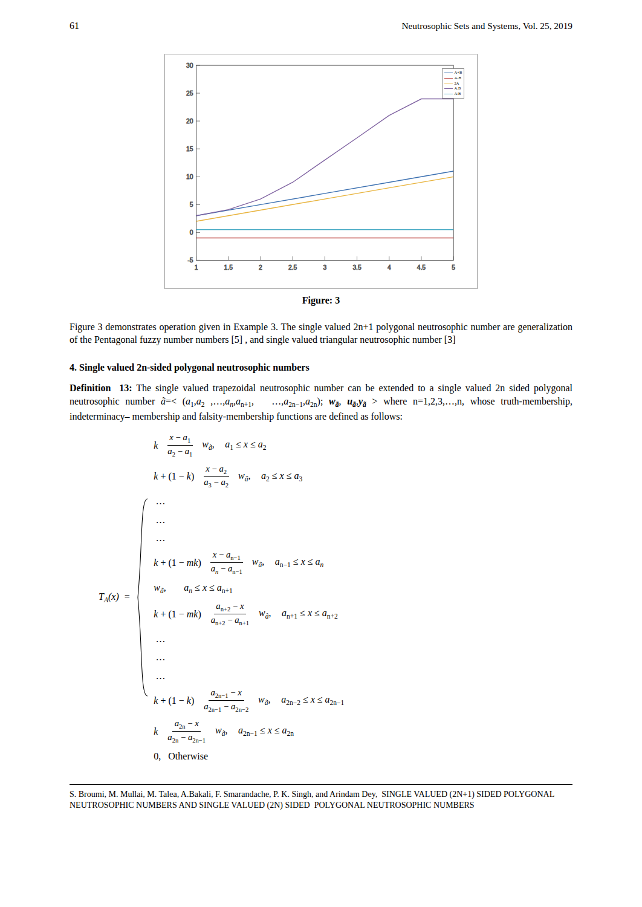61 Neutrosophic Sets and Systems, Vol. 25, 2019
30 25 20 15 10 5 0 -5 1 1.5 2 2.5 3 3.5 4 4.5 5
A+B
A-B
2A
A.B
A/B
Figure: 3
Figure 3 demonstrates operation given in Example 3. The single valued 2n+1 polygonal neutrosophic number are generalization of the Pentagonal fuzzy number numbers [5] , and single valued triangular neutrosophic number [3]
4. Single valued 2n-sided polygonal neutrosophic numbers
Definition 13: The single valued trapezoidal neutrosophic number can be extended to a single valued 2n sided polygonal neutrosophic number ã=< (a1,a2 ,…,an,an+1, …,a2n−1,a2n); wã, uã,yã > where n=1,2,3,…,n, whose truth-membership, indeterminacy– membership and falsity-membership functions are defined as follows:
TA(x) =
k x − a1 a2 − a1 wã, a1 ≤ x ≤ a2
k + (1 − k) x − a2 a3 − a2 wã, a2 ≤ x ≤ a3
…
…
…
k + (1 − mk) x − an−1 an − an−1 wã, an−1 ≤ x ≤ an
wã, an ≤ x ≤ an+1
k + (1 − mk) an+2 − x an+2 − an+1 wã, an+1 ≤ x ≤ an+2
…
…
…
k + (1 − k) a2n−1 − x a2n−1 − a2n−2 wã, a2n−2 ≤ x ≤ a2n−1
k a2n − x a2n − a2n−1 wã, a2n−1 ≤ x ≤ a2n
0, Otherwise
S. Broumi, M. Mullai, M. Talea, A.Bakali, F. Smarandache, P. K. Singh, and Arindam Dey, SINGLE VALUED (2N+1) SIDED POLYGONAL NEUTROSOPHIC NUMBERS AND SINGLE VALUED (2N) SIDED POLYGONAL NEUTROSOPHIC NUMBERS